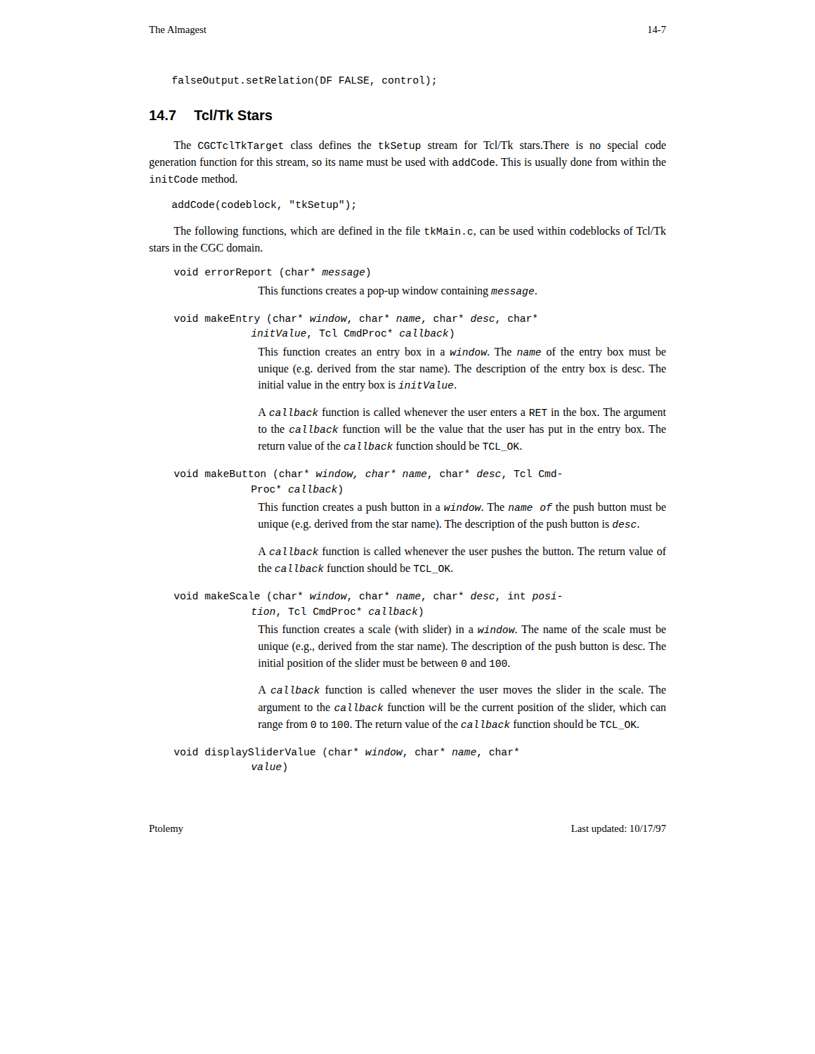The Almagest 14-7
falseOutput.setRelation(DF FALSE, control);
14.7 Tcl/Tk Stars
The CGCTclTkTarget class defines the tkSetup stream for Tcl/Tk stars.There is no special code generation function for this stream, so its name must be used with addCode. This is usually done from within the initCode method.
addCode(codeblock, "tkSetup");
The following functions, which are defined in the file tkMain.c, can be used within codeblocks of Tcl/Tk stars in the CGC domain.
void errorReport (char* message)
This functions creates a pop-up window containing message.
void makeEntry (char* window, char* name, char* desc, char* initValue, Tcl CmdProc* callback)
This function creates an entry box in a window. The name of the entry box must be unique (e.g. derived from the star name). The description of the entry box is desc. The initial value in the entry box is initValue.
A callback function is called whenever the user enters a RET in the box. The argument to the callback function will be the value that the user has put in the entry box. The return value of the callback function should be TCL_OK.
void makeButton (char* window, char* name, char* desc, Tcl Cmd- Proc* callback)
This function creates a push button in a window. The name of the push button must be unique (e.g. derived from the star name). The description of the push button is desc.
A callback function is called whenever the user pushes the button. The return value of the callback function should be TCL_OK.
void makeScale (char* window, char* name, char* desc, int posi- tion, Tcl CmdProc* callback)
This function creates a scale (with slider) in a window. The name of the scale must be unique (e.g., derived from the star name). The description of the push button is desc. The initial position of the slider must be between 0 and 100.
A callback function is called whenever the user moves the slider in the scale. The argument to the callback function will be the current position of the slider, which can range from 0 to 100. The return value of the callback function should be TCL_OK.
void displaySliderValue (char* window, char* name, char* value)
Ptolemy Last updated: 10/17/97